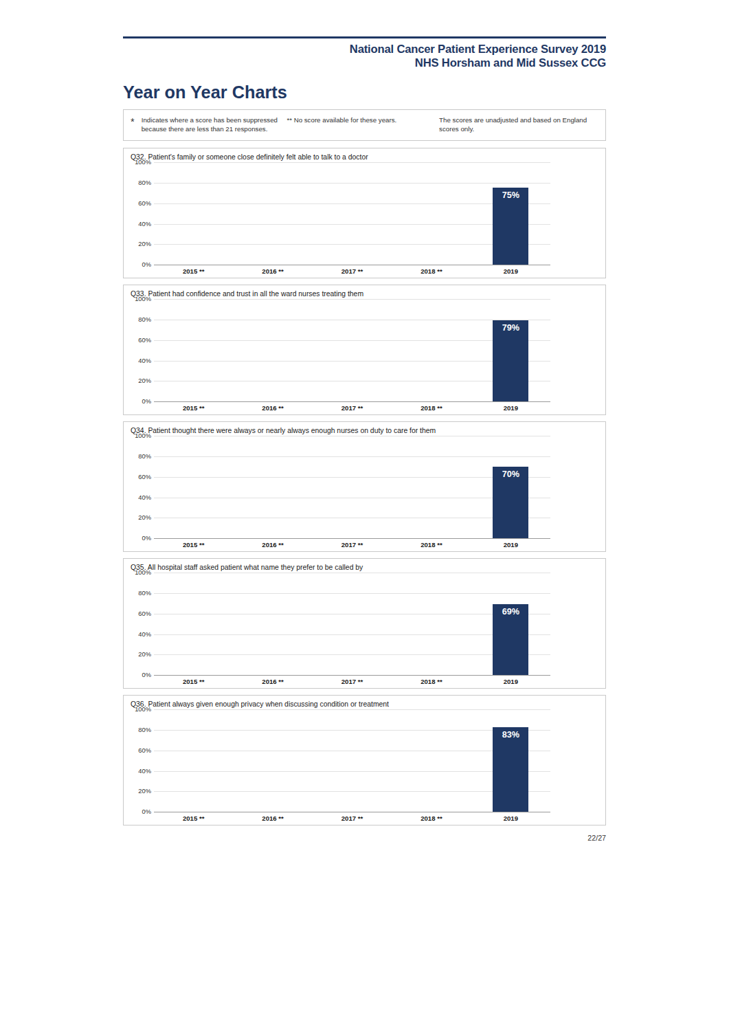National Cancer Patient Experience Survey 2019
NHS Horsham and Mid Sussex CCG
Year on Year Charts
*
Indicates where a score has been suppressed because there are less than 21 responses.
** No score available for these years.
The scores are unadjusted and based on England scores only.
Q32. Patient's family or someone close definitely felt able to talk to a doctor
100%
80%
60%
40%
20%
0%
75%
2015 **
2016 **
2017 **
2018 **
2019
Q33. Patient had confidence and trust in all the ward nurses treating them
100%
80%
60%
40%
20%
0%
79%
2015 **
2016 **
2017 **
2018 **
2019
Q34. Patient thought there were always or nearly always enough nurses on duty to care for them
100%
80%
60%
40%
20%
0%
70%
2015 **
2016 **
2017 **
2018 **
2019
Q35. All hospital staff asked patient what name they prefer to be called by
100%
80%
60%
40%
20%
0%
69%
2015 **
2016 **
2017 **
2018 **
2019
Q36. Patient always given enough privacy when discussing condition or treatment
100%
80%
60%
40%
20%
0%
83%
2015 **
2016 **
2017 **
2018 **
2019
22/27